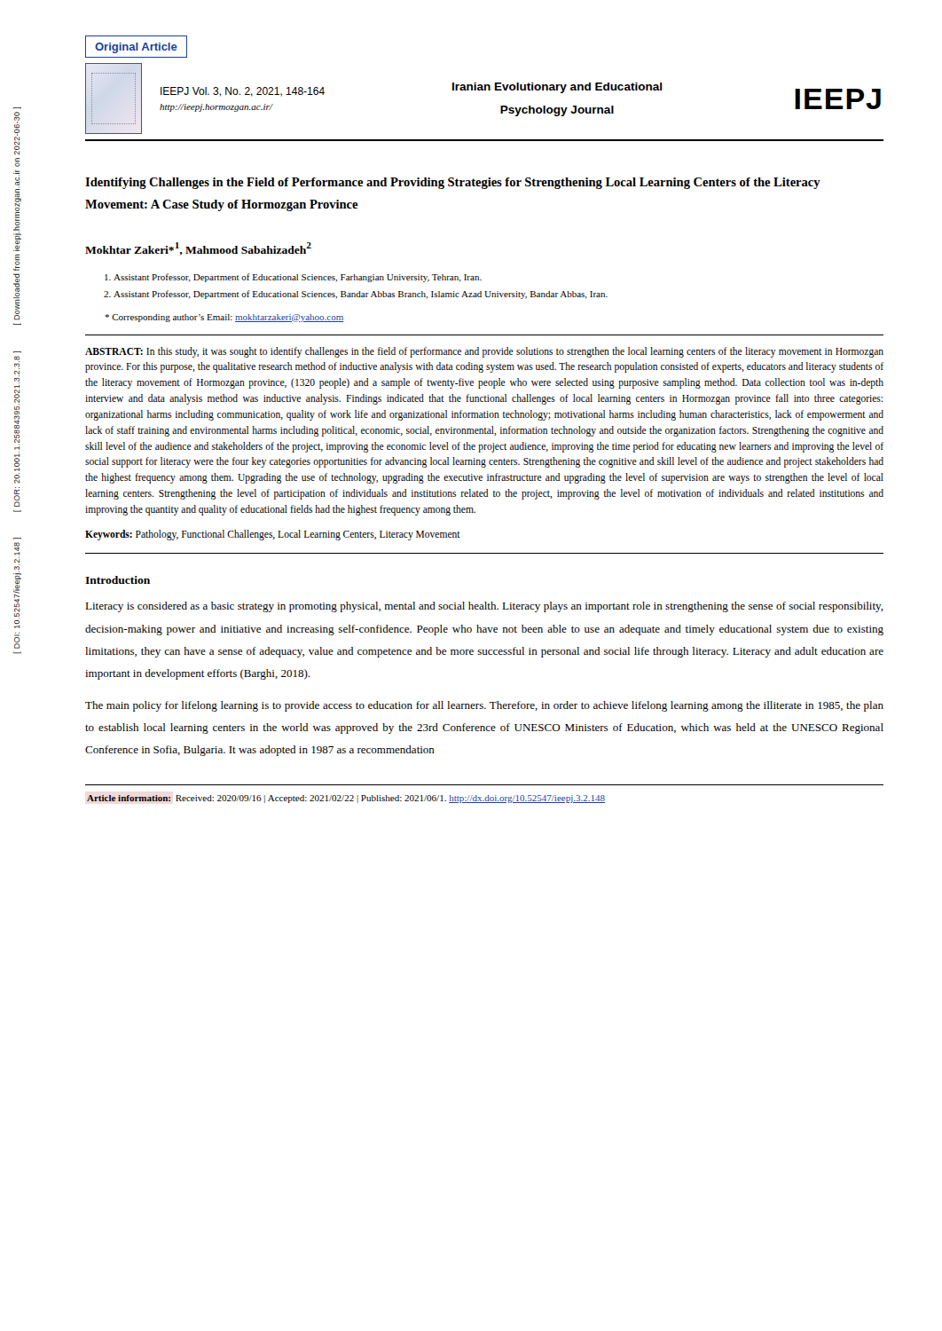[ Downloaded from ieepj.hormozgan.ac.ir on 2022-06-30 ]
[ DOR: 20.1001.1.25884395.2021.3.2.3.8 ]
[ DOI: 10.52547/ieepj.3.2.148 ]
Original Article
IEEPJ Vol. 3, No. 2, 2021, 148-164
http://ieepj.hormozgan.ac.ir/
Iranian Evolutionary and Educational
Psychology Journal
IEEPJ
Identifying Challenges in the Field of Performance and Providing Strategies for Strengthening Local Learning Centers of the Literacy Movement: A Case Study of Hormozgan Province
Mokhtar Zakeri*1, Mahmood Sabahizadeh2
Assistant Professor, Department of Educational Sciences, Farhangian University, Tehran, Iran.
Assistant Professor, Department of Educational Sciences, Bandar Abbas Branch, Islamic Azad University, Bandar Abbas, Iran.
* Corresponding author’s Email: mokhtarzakeri@yahoo.com
ABSTRACT: In this study, it was sought to identify challenges in the field of performance and provide solutions to strengthen the local learning centers of the literacy movement in Hormozgan province. For this purpose, the qualitative research method of inductive analysis with data coding system was used. The research population consisted of experts, educators and literacy students of the literacy movement of Hormozgan province, (1320 people) and a sample of twenty-five people who were selected using purposive sampling method. Data collection tool was in-depth interview and data analysis method was inductive analysis. Findings indicated that the functional challenges of local learning centers in Hormozgan province fall into three categories: organizational harms including communication, quality of work life and organizational information technology; motivational harms including human characteristics, lack of empowerment and lack of staff training and environmental harms including political, economic, social, environmental, information technology and outside the organization factors. Strengthening the cognitive and skill level of the audience and stakeholders of the project, improving the economic level of the project audience, improving the time period for educating new learners and improving the level of social support for literacy were the four key categories opportunities for advancing local learning centers. Strengthening the cognitive and skill level of the audience and project stakeholders had the highest frequency among them. Upgrading the use of technology, upgrading the executive infrastructure and upgrading the level of supervision are ways to strengthen the level of local learning centers. Strengthening the level of participation of individuals and institutions related to the project, improving the level of motivation of individuals and related institutions and improving the quantity and quality of educational fields had the highest frequency among them.
Keywords: Pathology, Functional Challenges, Local Learning Centers, Literacy Movement
Introduction
Literacy is considered as a basic strategy in promoting physical, mental and social health. Literacy plays an important role in strengthening the sense of social responsibility, decision-making power and initiative and increasing self-confidence. People who have not been able to use an adequate and timely educational system due to existing limitations, they can have a sense of adequacy, value and competence and be more successful in personal and social life through literacy. Literacy and adult education are important in development efforts (Barghi, 2018).
The main policy for lifelong learning is to provide access to education for all learners. Therefore, in order to achieve lifelong learning among the illiterate in 1985, the plan to establish local learning centers in the world was approved by the 23rd Conference of UNESCO Ministers of Education, which was held at the UNESCO Regional Conference in Sofia, Bulgaria. It was adopted in 1987 as a recommendation
Article information: Received: 2020/09/16 | Accepted: 2021/02/22 | Published: 2021/06/1. http://dx.doi.org/10.52547/ieepj.3.2.148